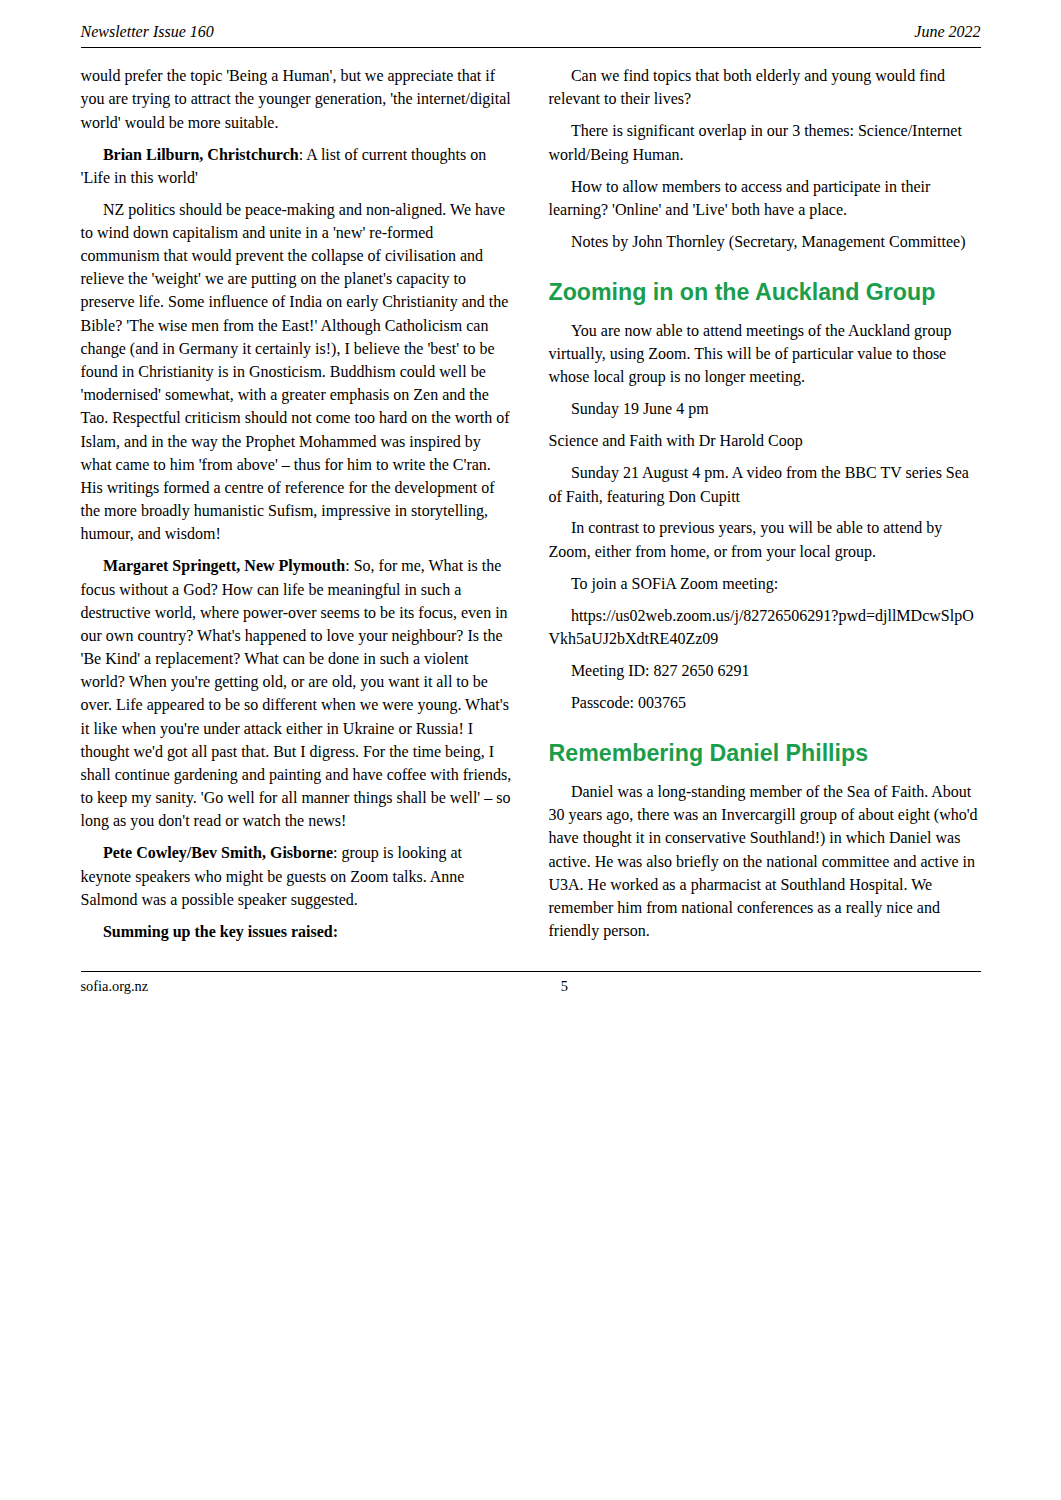Newsletter Issue 160 June 2022
would prefer the topic 'Being a Human', but we appreciate that if you are trying to attract the younger generation, 'the internet/digital world' would be more suitable.
Brian Lilburn, Christchurch: A list of current thoughts on 'Life in this world'
NZ politics should be peace-making and non-aligned. We have to wind down capitalism and unite in a 'new' re-formed communism that would prevent the collapse of civilisation and relieve the 'weight' we are putting on the planet's capacity to preserve life. Some influence of India on early Christianity and the Bible? 'The wise men from the East!' Although Catholicism can change (and in Germany it certainly is!), I believe the 'best' to be found in Christianity is in Gnosticism. Buddhism could well be 'modernised' somewhat, with a greater emphasis on Zen and the Tao. Respectful criticism should not come too hard on the worth of Islam, and in the way the Prophet Mohammed was inspired by what came to him 'from above' – thus for him to write the C'ran. His writings formed a centre of reference for the development of the more broadly humanistic Sufism, impressive in storytelling, humour, and wisdom!
Margaret Springett, New Plymouth: So, for me, What is the focus without a God? How can life be meaningful in such a destructive world, where power-over seems to be its focus, even in our own country? What's happened to love your neighbour? Is the 'Be Kind' a replacement? What can be done in such a violent world? When you're getting old, or are old, you want it all to be over. Life appeared to be so different when we were young. What's it like when you're under attack either in Ukraine or Russia! I thought we'd got all past that. But I digress. For the time being, I shall continue gardening and painting and have coffee with friends, to keep my sanity. 'Go well for all manner things shall be well' – so long as you don't read or watch the news!
Pete Cowley/Bev Smith, Gisborne: group is looking at keynote speakers who might be guests on Zoom talks. Anne Salmond was a possible speaker suggested.
Summing up the key issues raised:
Can we find topics that both elderly and young would find relevant to their lives?
There is significant overlap in our 3 themes: Science/Internet world/Being Human.
How to allow members to access and participate in their learning? 'Online' and 'Live' both have a place.
Notes by John Thornley (Secretary, Management Committee)
Zooming in on the Auckland Group
You are now able to attend meetings of the Auckland group virtually, using Zoom. This will be of particular value to those whose local group is no longer meeting.
Sunday 19 June 4 pm
Science and Faith with Dr Harold Coop
Sunday 21 August 4 pm. A video from the BBC TV series Sea of Faith, featuring Don Cupitt
In contrast to previous years, you will be able to attend by Zoom, either from home, or from your local group.
To join a SOFiA Zoom meeting:
https://us02web.zoom.us/j/82726506291?pwd=djllMDcwSlpOVkh5aUJ2bXdtRE40Zz09
Meeting ID: 827 2650 6291
Passcode: 003765
Remembering Daniel Phillips
Daniel was a long-standing member of the Sea of Faith. About 30 years ago, there was an Invercargill group of about eight (who'd have thought it in conservative Southland!) in which Daniel was active. He was also briefly on the national committee and active in U3A. He worked as a pharmacist at Southland Hospital. We remember him from national conferences as a really nice and friendly person.
sofia.org.nz 5